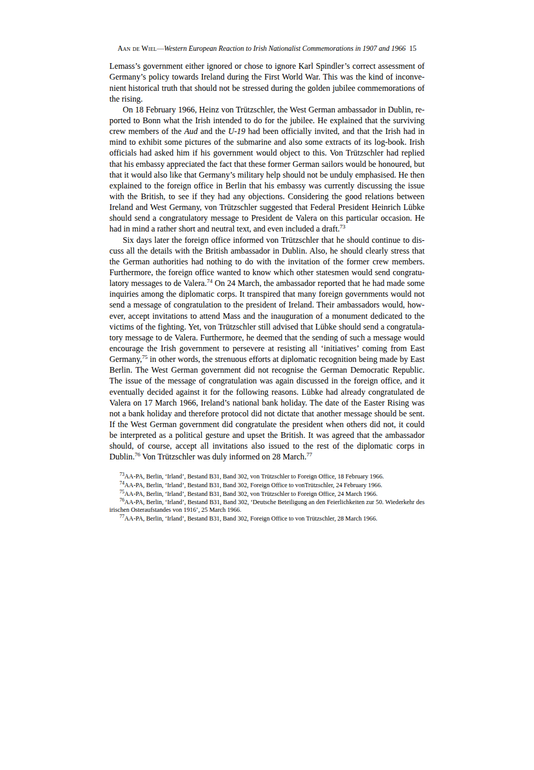Aan de Wiel—Western European Reaction to Irish Nationalist Commemorations in 1907 and 1966 15
Lemass’s government either ignored or chose to ignore Karl Spindler’s correct assessment of Germany’s policy towards Ireland during the First World War. This was the kind of inconvenient historical truth that should not be stressed during the golden jubilee commemorations of the rising.
On 18 February 1966, Heinz von Trützschler, the West German ambassador in Dublin, reported to Bonn what the Irish intended to do for the jubilee. He explained that the surviving crew members of the Aud and the U-19 had been officially invited, and that the Irish had in mind to exhibit some pictures of the submarine and also some extracts of its log-book. Irish officials had asked him if his government would object to this. Von Trützschler had replied that his embassy appreciated the fact that these former German sailors would be honoured, but that it would also like that Germany’s military help should not be unduly emphasised. He then explained to the foreign office in Berlin that his embassy was currently discussing the issue with the British, to see if they had any objections. Considering the good relations between Ireland and West Germany, von Trützschler suggested that Federal President Heinrich Lübke should send a congratulatory message to President de Valera on this particular occasion. He had in mind a rather short and neutral text, and even included a draft.73
Six days later the foreign office informed von Trützschler that he should continue to discuss all the details with the British ambassador in Dublin. Also, he should clearly stress that the German authorities had nothing to do with the invitation of the former crew members. Furthermore, the foreign office wanted to know which other statesmen would send congratulatory messages to de Valera.74 On 24 March, the ambassador reported that he had made some inquiries among the diplomatic corps. It transpired that many foreign governments would not send a message of congratulation to the president of Ireland. Their ambassadors would, however, accept invitations to attend Mass and the inauguration of a monument dedicated to the victims of the fighting. Yet, von Trützschler still advised that Lübke should send a congratulatory message to de Valera. Furthermore, he deemed that the sending of such a message would encourage the Irish government to persevere at resisting all ‘initiatives’ coming from East Germany,75 in other words, the strenuous efforts at diplomatic recognition being made by East Berlin. The West German government did not recognise the German Democratic Republic. The issue of the message of congratulation was again discussed in the foreign office, and it eventually decided against it for the following reasons. Lübke had already congratulated de Valera on 17 March 1966, Ireland’s national bank holiday. The date of the Easter Rising was not a bank holiday and therefore protocol did not dictate that another message should be sent. If the West German government did congratulate the president when others did not, it could be interpreted as a political gesture and upset the British. It was agreed that the ambassador should, of course, accept all invitations also issued to the rest of the diplomatic corps in Dublin.76 Von Trützschler was duly informed on 28 March.77
73AA-PA, Berlin, ‘Irland’, Bestand B31, Band 302, von Trützschler to Foreign Office, 18 February 1966.
74AA-PA, Berlin, ‘Irland’, Bestand B31, Band 302, Foreign Office to vonTrützschler, 24 February 1966.
75AA-PA, Berlin, ‘Irland’, Bestand B31, Band 302, von Trützschler to Foreign Office, 24 March 1966.
76AA-PA, Berlin, ‘Irland’, Bestand B31, Band 302, ‘Deutsche Beteiligung an den Feierlichkeiten zur 50. Wiederkehr des irischen Osteraufstandes von 1916’, 25 March 1966.
77AA-PA, Berlin, ‘Irland’, Bestand B31, Band 302, Foreign Office to von Trützschler, 28 March 1966.